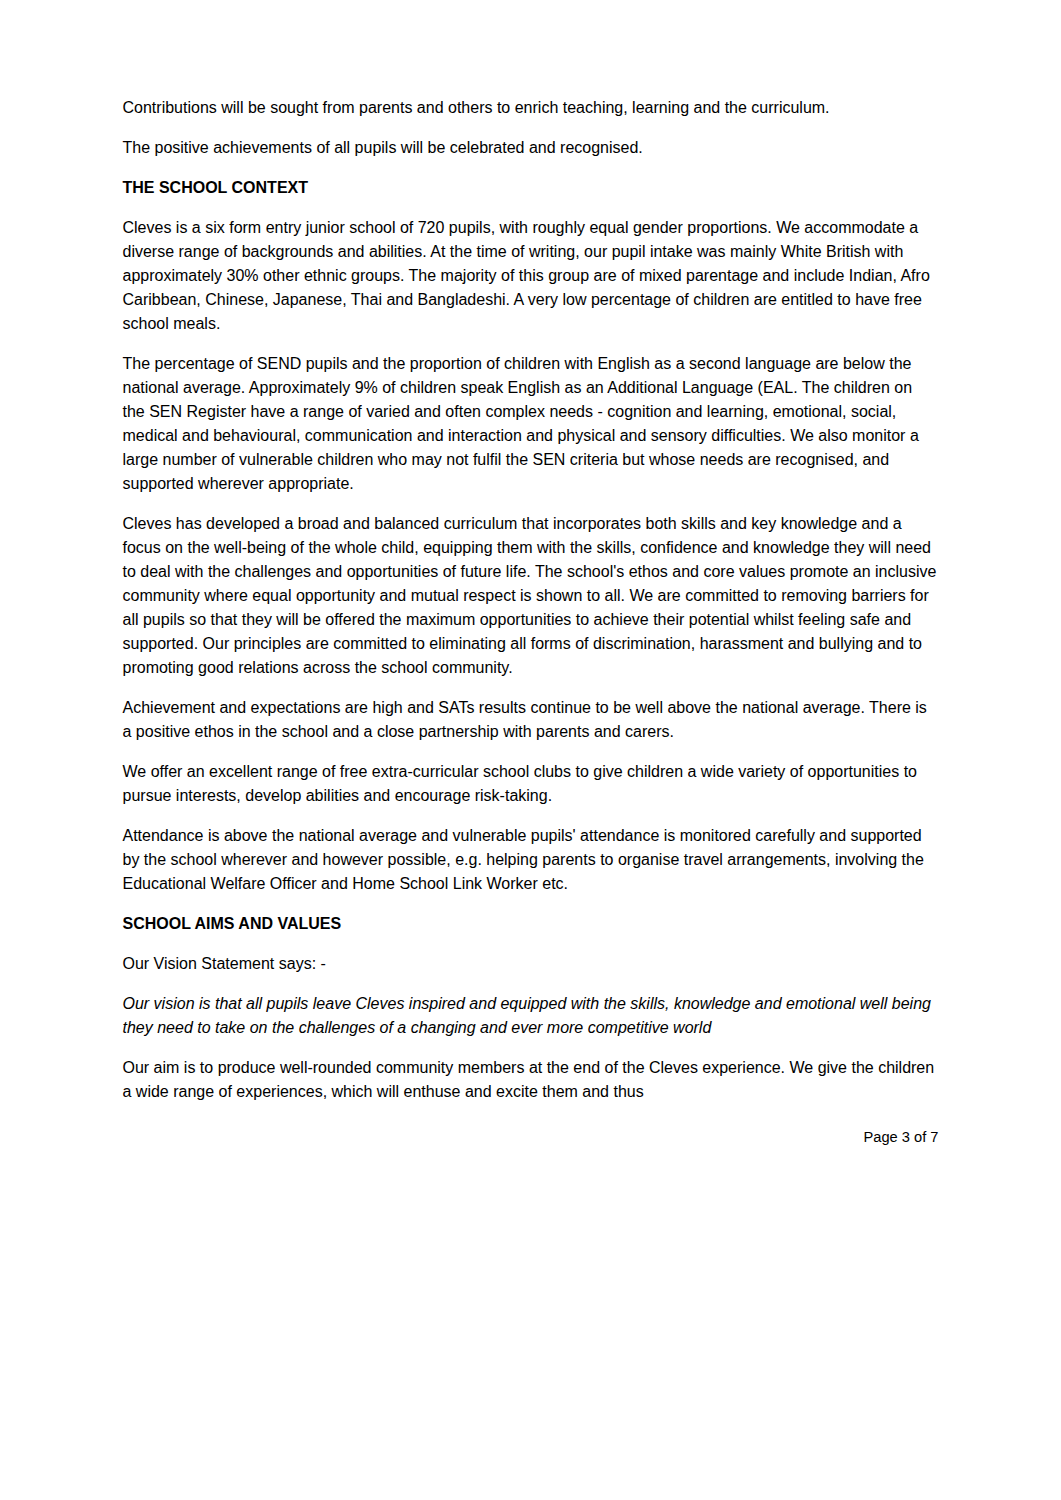Contributions will be sought from parents and others to enrich teaching, learning and the curriculum.
The positive achievements of all pupils will be celebrated and recognised.
THE SCHOOL CONTEXT
Cleves is a six form entry junior school of 720 pupils, with roughly equal gender proportions. We accommodate a diverse range of backgrounds and abilities. At the time of writing, our pupil intake was mainly White British with approximately 30% other ethnic groups. The majority of this group are of mixed parentage and include Indian, Afro Caribbean, Chinese, Japanese, Thai and Bangladeshi. A very low percentage of children are entitled to have free school meals.
The percentage of SEND pupils and the proportion of children with English as a second language are below the national average. Approximately 9% of children speak English as an Additional Language (EAL. The children on the SEN Register have a range of varied and often complex needs - cognition and learning, emotional, social, medical and behavioural, communication and interaction and physical and sensory difficulties. We also monitor a large number of vulnerable children who may not fulfil the SEN criteria but whose needs are recognised, and supported wherever appropriate.
Cleves has developed a broad and balanced curriculum that incorporates both skills and key knowledge and a focus on the well-being of the whole child, equipping them with the skills, confidence and knowledge they will need to deal with the challenges and opportunities of future life. The school's ethos and core values promote an inclusive community where equal opportunity and mutual respect is shown to all. We are committed to removing barriers for all pupils so that they will be offered the maximum opportunities to achieve their potential whilst feeling safe and supported. Our principles are committed to eliminating all forms of discrimination, harassment and bullying and to promoting good relations across the school community.
Achievement and expectations are high and SATs results continue to be well above the national average. There is a positive ethos in the school and a close partnership with parents and carers.
We offer an excellent range of free extra-curricular school clubs to give children a wide variety of opportunities to pursue interests, develop abilities and encourage risk-taking.
Attendance is above the national average and vulnerable pupils' attendance is monitored carefully and supported by the school wherever and however possible, e.g. helping parents to organise travel arrangements, involving the Educational Welfare Officer and Home School Link Worker etc.
SCHOOL AIMS AND VALUES
Our Vision Statement says: -
Our vision is that all pupils leave Cleves inspired and equipped with the skills, knowledge and emotional well being they need to take on the challenges of a changing and ever more competitive world
Our aim is to produce well-rounded community members at the end of the Cleves experience. We give the children a wide range of experiences, which will enthuse and excite them and thus
Page 3 of 7